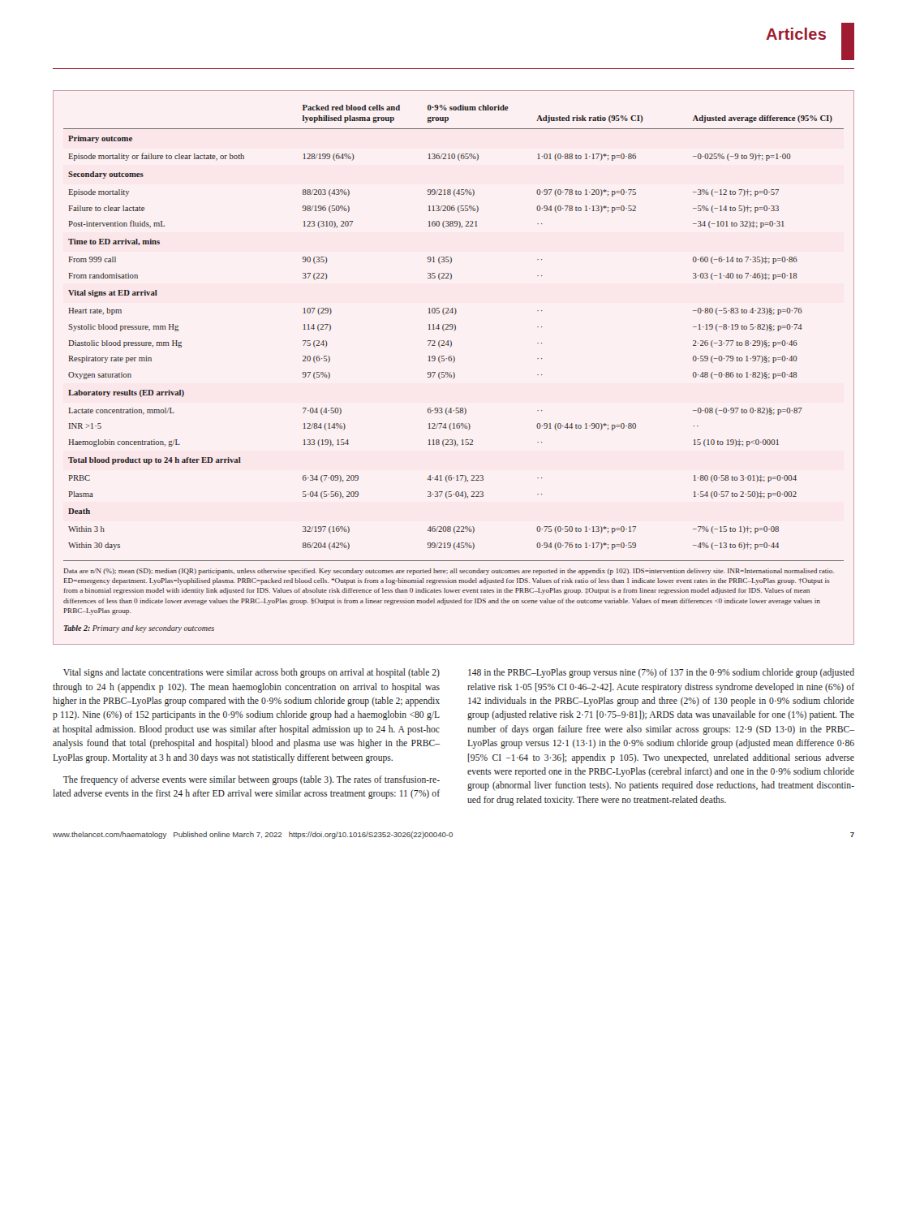Articles
| | Packed red blood cells and lyophilised plasma group | 0·9% sodium chloride group | Adjusted risk ratio (95% CI) | Adjusted average difference (95% CI) |
| --- | --- | --- | --- | --- |
| Primary outcome |
| Episode mortality or failure to clear lactate, or both | 128/199 (64%) | 136/210 (65%) | 1·01 (0·88 to 1·17)*; p=0·86 | −0·025% (−9 to 9)†; p=1·00 |
| Secondary outcomes |
| Episode mortality | 88/203 (43%) | 99/218 (45%) | 0·97 (0·78 to 1·20)*; p=0·75 | −3% (−12 to 7)†; p=0·57 |
| Failure to clear lactate | 98/196 (50%) | 113/206 (55%) | 0·94 (0·78 to 1·13)*; p=0·52 | −5% (−14 to 5)†; p=0·33 |
| Post-intervention fluids, mL | 123 (310), 207 | 160 (389), 221 | ·· | −34 (−101 to 32)‡; p=0·31 |
| Time to ED arrival, mins |
| From 999 call | 90 (35) | 91 (35) | ·· | 0·60 (−6·14 to 7·35)‡; p=0·86 |
| From randomisation | 37 (22) | 35 (22) | ·· | 3·03 (−1·40 to 7·46)‡; p=0·18 |
| Vital signs at ED arrival |
| Heart rate, bpm | 107 (29) | 105 (24) | ·· | −0·80 (−5·83 to 4·23)§; p=0·76 |
| Systolic blood pressure, mm Hg | 114 (27) | 114 (29) | ·· | −1·19 (−8·19 to 5·82)§; p=0·74 |
| Diastolic blood pressure, mm Hg | 75 (24) | 72 (24) | ·· | 2·26 (−3·77 to 8·29)§; p=0·46 |
| Respiratory rate per min | 20 (6·5) | 19 (5·6) | ·· | 0·59 (−0·79 to 1·97)§; p=0·40 |
| Oxygen saturation | 97 (5%) | 97 (5%) | ·· | 0·48 (−0·86 to 1·82)§; p=0·48 |
| Laboratory results (ED arrival) |
| Lactate concentration, mmol/L | 7·04 (4·50) | 6·93 (4·58) | ·· | −0·08 (−0·97 to 0·82)§; p=0·87 |
| INR >1·5 | 12/84 (14%) | 12/74 (16%) | 0·91 (0·44 to 1·90)*; p=0·80 | ·· |
| Haemoglobin concentration, g/L | 133 (19), 154 | 118 (23), 152 | ·· | 15 (10 to 19)‡; p<0·0001 |
| Total blood product up to 24 h after ED arrival |
| PRBC | 6·34 (7·09), 209 | 4·41 (6·17), 223 | ·· | 1·80 (0·58 to 3·01)‡; p=0·004 |
| Plasma | 5·04 (5·56), 209 | 3·37 (5·04), 223 | ·· | 1·54 (0·57 to 2·50)‡; p=0·002 |
| Death |
| Within 3 h | 32/197 (16%) | 46/208 (22%) | 0·75 (0·50 to 1·13)*; p=0·17 | −7% (−15 to 1)†; p=0·08 |
| Within 30 days | 86/204 (42%) | 99/219 (45%) | 0·94 (0·76 to 1·17)*; p=0·59 | −4% (−13 to 6)†; p=0·44 |
Data are n/N (%); mean (SD); median (IQR) participants, unless otherwise specified. Key secondary outcomes are reported here; all secondary outcomes are reported in the appendix (p 102). IDS=intervention delivery site. INR=International normalised ratio. ED=emergency department. LyoPlas=lyophilised plasma. PRBC=packed red blood cells. *Output is from a log-binomial regression model adjusted for IDS. Values of risk ratio of less than 1 indicate lower event rates in the PRBC–LyoPlas group. †Output is from a binomial regression model with identity link adjusted for IDS. Values of absolute risk difference of less than 0 indicates lower event rates in the PRBC–LyoPlas group. ‡Output is a from linear regression model adjusted for IDS. Values of mean differences of less than 0 indicate lower average values the PRBC–LyoPlas group. §Output is from a linear regression model adjusted for IDS and the on scene value of the outcome variable. Values of mean differences <0 indicate lower average values in PRBC–LyoPlas group.
Table 2: Primary and key secondary outcomes
Vital signs and lactate concentrations were similar across both groups on arrival at hospital (table 2) through to 24 h (appendix p 102). The mean haemoglobin concentration on arrival to hospital was higher in the PRBC–LyoPlas group compared with the 0·9% sodium chloride group (table 2; appendix p 112). Nine (6%) of 152 participants in the 0·9% sodium chloride group had a haemoglobin <80 g/L at hospital admission. Blood product use was similar after hospital admission up to 24 h. A post-hoc analysis found that total (prehospital and hospital) blood and plasma use was higher in the PRBC–LyoPlas group. Mortality at 3 h and 30 days was not statistically different between groups.
The frequency of adverse events were similar between groups (table 3). The rates of transfusion-related adverse events in the first 24 h after ED arrival were similar across treatment groups: 11 (7%) of 148 in the PRBC–LyoPlas group versus nine (7%) of 137 in the 0·9% sodium chloride group (adjusted relative risk 1·05 [95% CI 0·46–2·42]. Acute respiratory distress syndrome developed in nine (6%) of 142 individuals in the PRBC–LyoPlas group and three (2%) of 130 people in 0·9% sodium chloride group (adjusted relative risk 2·71 [0·75–9·81]); ARDS data was unavailable for one (1%) patient. The number of days organ failure free were also similar across groups: 12·9 (SD 13·0) in the PRBC–LyoPlas group versus 12·1 (13·1) in the 0·9% sodium chloride group (adjusted mean difference 0·86 [95% CI −1·64 to 3·36]; appendix p 105). Two unexpected, unrelated additional serious adverse events were reported one in the PRBC-LyoPlas (cerebral infarct) and one in the 0·9% sodium chloride group (abnormal liver function tests). No patients required dose reductions, had treatment discontinued for drug related toxicity. There were no treatment-related deaths.
www.thelancet.com/haematology Published online March 7, 2022 https://doi.org/10.1016/S2352-3026(22)00040-0
7